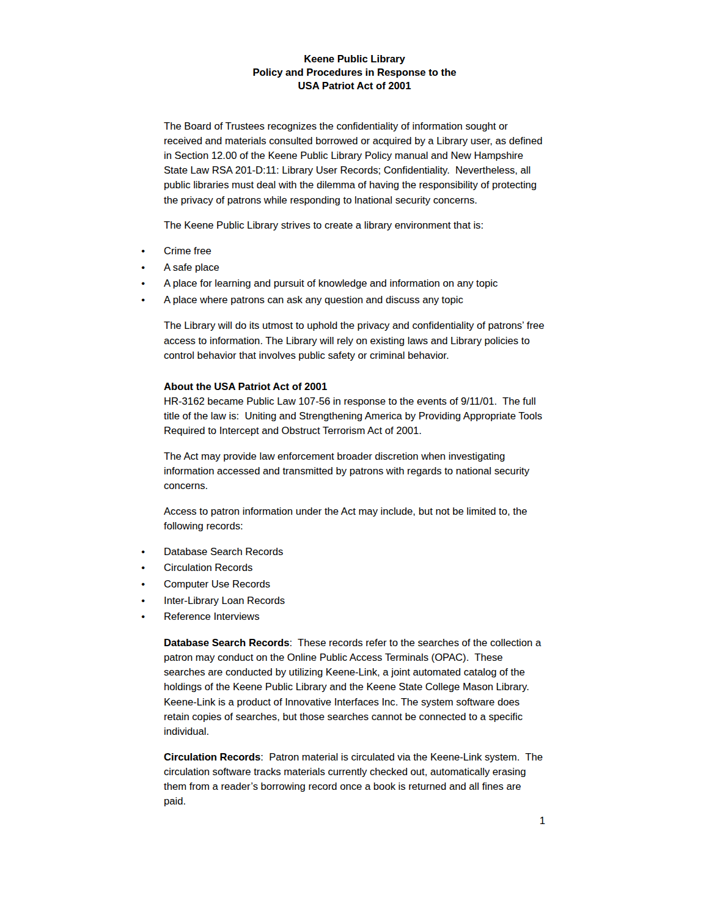Keene Public Library Policy and Procedures in Response to the USA Patriot Act of 2001
The Board of Trustees recognizes the confidentiality of information sought or received and materials consulted borrowed or acquired by a Library user, as defined in Section 12.00 of the Keene Public Library Policy manual and New Hampshire State Law RSA 201-D:11: Library User Records; Confidentiality. Nevertheless, all public libraries must deal with the dilemma of having the responsibility of protecting the privacy of patrons while responding to lnational security concerns.
The Keene Public Library strives to create a library environment that is:
•Crime free
•A safe place
•A place for learning and pursuit of knowledge and information on any topic
•A place where patrons can ask any question and discuss any topic
The Library will do its utmost to uphold the privacy and confidentiality of patrons’ free access to information. The Library will rely on existing laws and Library policies to control behavior that involves public safety or criminal behavior.
About the USA Patriot Act of 2001
HR-3162 became Public Law 107-56 in response to the events of 9/11/01. The full title of the law is: Uniting and Strengthening America by Providing Appropriate Tools Required to Intercept and Obstruct Terrorism Act of 2001.
The Act may provide law enforcement broader discretion when investigating information accessed and transmitted by patrons with regards to national security concerns.
Access to patron information under the Act may include, but not be limited to, the following records:
•Database Search Records
•Circulation Records
•Computer Use Records
•Inter-Library Loan Records
•Reference Interviews
Database Search Records: These records refer to the searches of the collection a patron may conduct on the Online Public Access Terminals (OPAC). These searches are conducted by utilizing Keene-Link, a joint automated catalog of the holdings of the Keene Public Library and the Keene State College Mason Library. Keene-Link is a product of Innovative Interfaces Inc. The system software does retain copies of searches, but those searches cannot be connected to a specific individual.
Circulation Records: Patron material is circulated via the Keene-Link system. The circulation software tracks materials currently checked out, automatically erasing them from a reader’s borrowing record once a book is returned and all fines are paid.
1